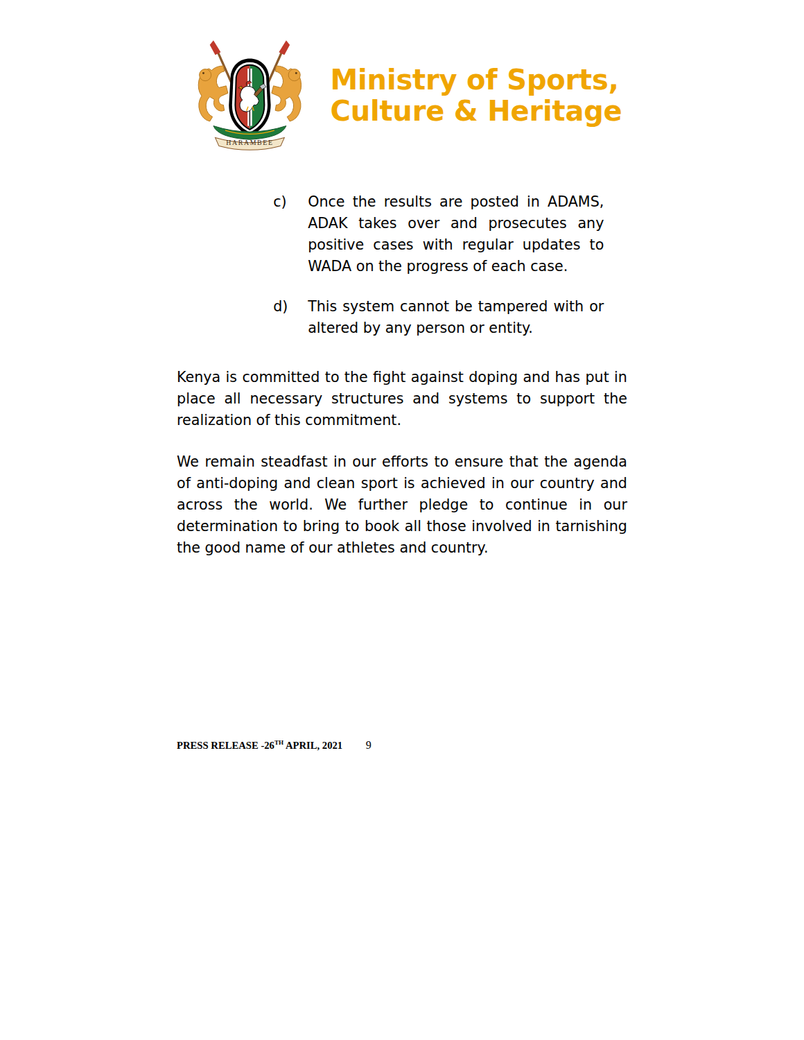HARAMBEE
Ministry of Sports,
Culture & Heritage
c) Once the results are posted in ADAMS, ADAK takes over and prosecutes any positive cases with regular updates to WADA on the progress of each case.
d) This system cannot be tampered with or altered by any person or entity.
Kenya is committed to the fight against doping and has put in place all necessary structures and systems to support the realization of this commitment.
We remain steadfast in our efforts to ensure that the agenda of anti-doping and clean sport is achieved in our country and across the world. We further pledge to continue in our determination to bring to book all those involved in tarnishing the good name of our athletes and country.
PRESS RELEASE -26TH APRIL, 2021 9